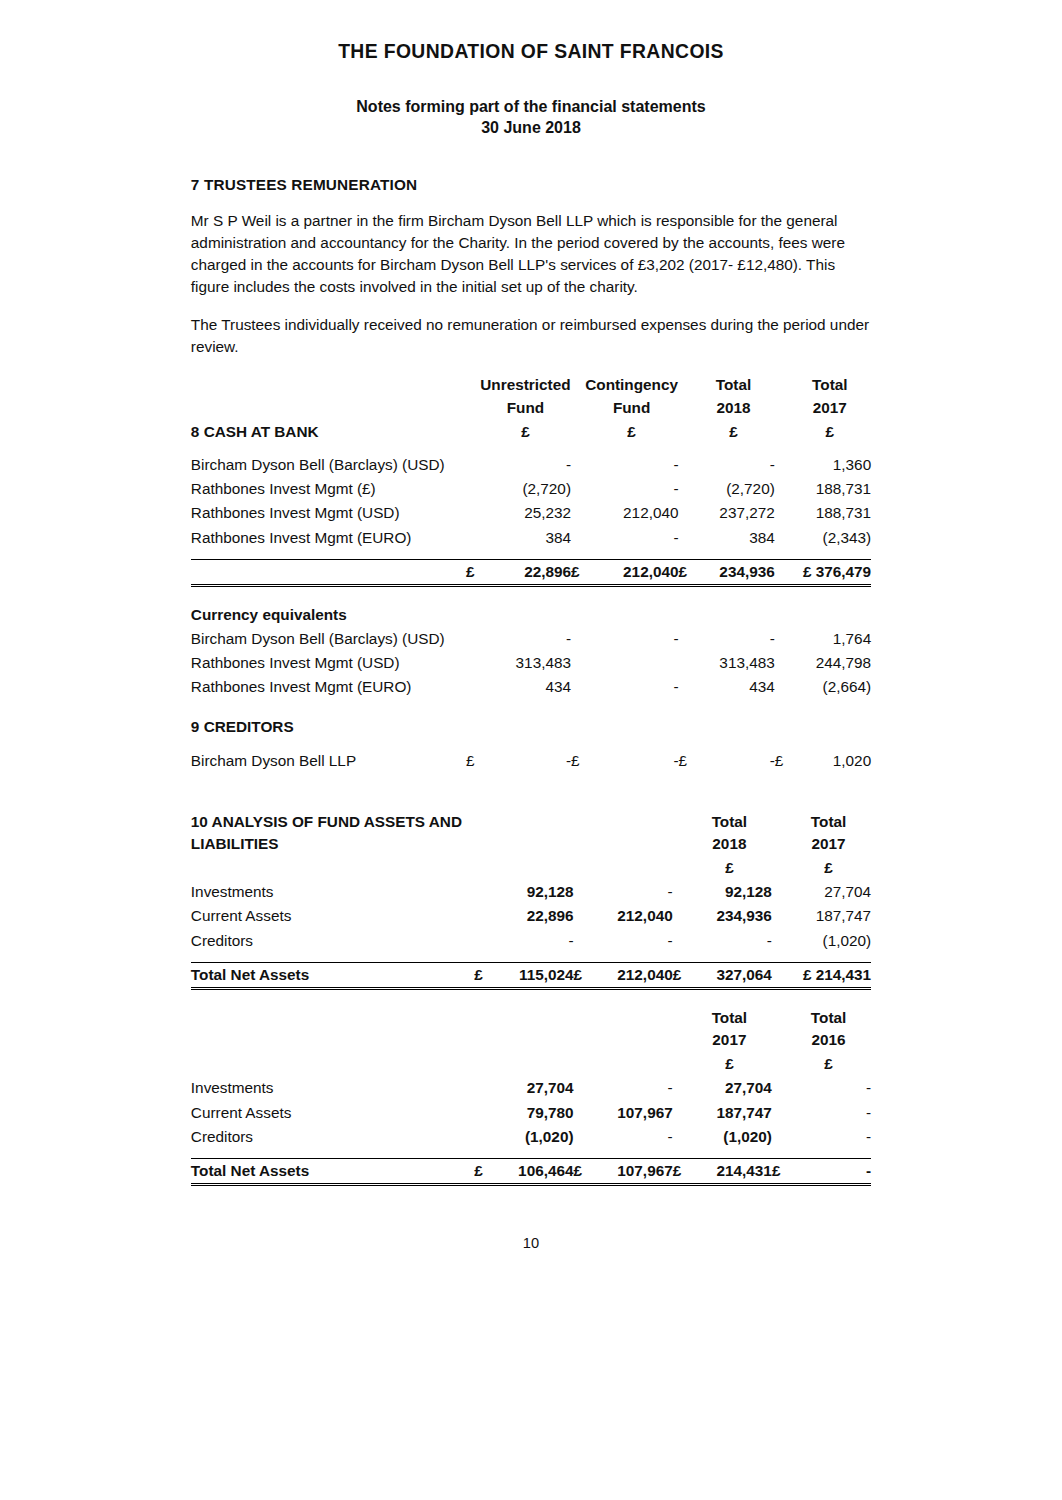THE FOUNDATION OF SAINT FRANCOIS
Notes forming part of the financial statements
30 June 2018
7 TRUSTEES REMUNERATION
Mr S P Weil is a partner in the firm Bircham Dyson Bell LLP which is responsible for the general administration and accountancy for the Charity. In the period covered by the accounts, fees were charged in the accounts for Bircham Dyson Bell LLP's services of £3,202 (2017- £12,480). This figure includes the costs involved in the initial set up of the charity.
The Trustees individually received no remuneration or reimbursed expenses during the period under review.
| | | Unrestricted Fund | | Contingency Fund | | Total 2018 | | Total 2017 |
| 8 CASH AT BANK | | £ | | £ | | £ | | £ |
| Bircham Dyson Bell (Barclays) (USD) | | - | | - | | - | | 1,360 |
| Rathbones Invest Mgmt (£) | | (2,720) | | - | | (2,720) | | 188,731 |
| Rathbones Invest Mgmt (USD) | | 25,232 | | 212,040 | | 237,272 | | 188,731 |
| Rathbones Invest Mgmt (EURO) | | 384 | | - | | 384 | | (2,343) |
| | £ | 22,896 | £ | 212,040 | £ | 234,936 | | £ 376,479 |
| Currency equivalents | | | | | | | | |
| Bircham Dyson Bell (Barclays) (USD) | | - | | - | | - | | 1,764 |
| Rathbones Invest Mgmt (USD) | | 313,483 | | | | 313,483 | | 244,798 |
| Rathbones Invest Mgmt (EURO) | | 434 | | - | | 434 | | (2,664) |
| 9 CREDITORS | | | | | | | | |
| Bircham Dyson Bell LLP | £ | - | £ | - | £ | - | £ | 1,020 |
| 10 ANALYSIS OF FUND ASSETS AND LIABILITIES | | | | | | Total 2018 | | Total 2017 |
| | | | | | | £ | | £ |
| Investments | | 92,128 | | - | | 92,128 | | 27,704 |
| Current Assets | | 22,896 | | 212,040 | | 234,936 | | 187,747 |
| Creditors | | - | | - | | - | | (1,020) |
| Total Net Assets | £ | 115,024 | £ | 212,040 | £ | 327,064 | | £ 214,431 |
| | | | | | | Total 2017 | | Total 2016 |
| | | | | | | £ | | £ |
| Investments | | 27,704 | | - | | 27,704 | | - |
| Current Assets | | 79,780 | | 107,967 | | 187,747 | | - |
| Creditors | | (1,020) | | - | | (1,020) | | - |
| Total Net Assets | £ | 106,464 | £ | 107,967 | £ | 214,431 | £ | - |
10